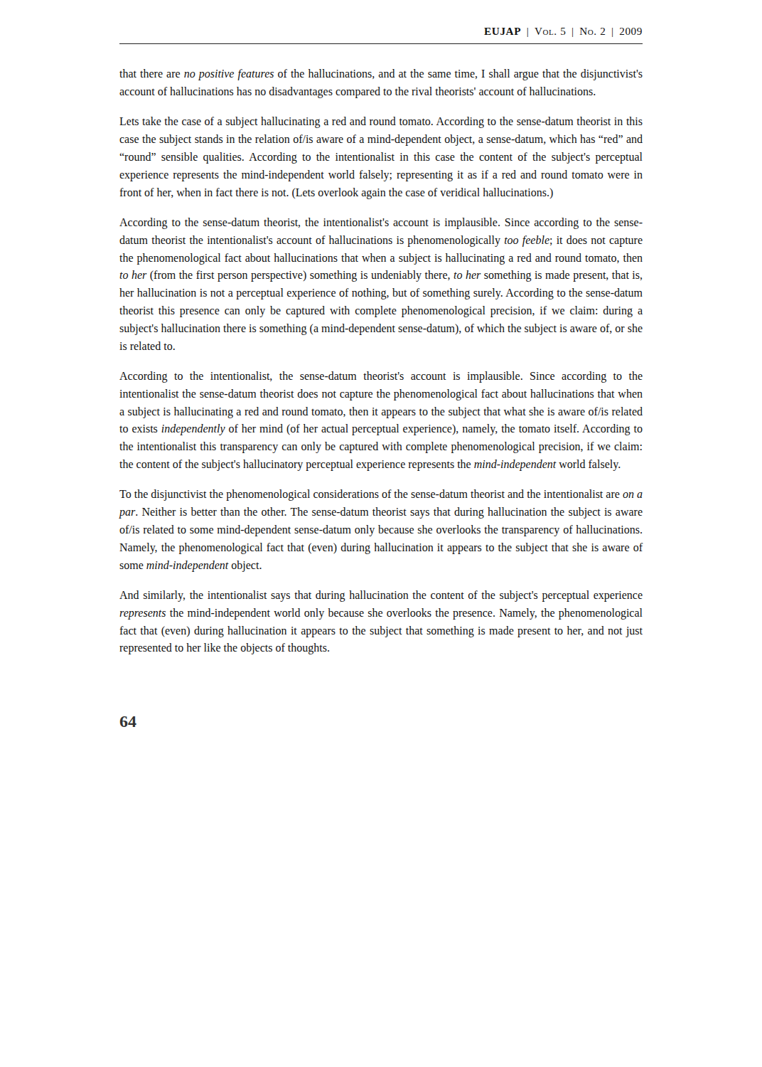EUJAP|Vol. 5|No. 2|2009
that there are no positive features of the hallucinations, and at the same time, I shall argue that the disjunctivist's account of hallucinations has no disadvantages compared to the rival theorists' account of hallucinations.
Lets take the case of a subject hallucinating a red and round tomato. According to the sense-datum theorist in this case the subject stands in the relation of/is aware of a mind-dependent object, a sense-datum, which has “red” and “round” sensible qualities. According to the intentionalist in this case the content of the subject's perceptual experience represents the mind-independent world falsely; representing it as if a red and round tomato were in front of her, when in fact there is not. (Lets overlook again the case of veridical hallucinations.)
According to the sense-datum theorist, the intentionalist's account is implausible. Since according to the sense-datum theorist the intentionalist's account of hallucinations is phenomenologically too feeble; it does not capture the phenomenological fact about hallucinations that when a subject is hallucinating a red and round tomato, then to her (from the first person perspective) something is undeniably there, to her something is made present, that is, her hallucination is not a perceptual experience of nothing, but of something surely. According to the sense-datum theorist this presence can only be captured with complete phenomenological precision, if we claim: during a subject's hallucination there is something (a mind-dependent sense-datum), of which the subject is aware of, or she is related to.
According to the intentionalist, the sense-datum theorist's account is implausible. Since according to the intentionalist the sense-datum theorist does not capture the phenomenological fact about hallucinations that when a subject is hallucinating a red and round tomato, then it appears to the subject that what she is aware of/is related to exists independently of her mind (of her actual perceptual experience), namely, the tomato itself. According to the intentionalist this transparency can only be captured with complete phenomenological precision, if we claim: the content of the subject's hallucinatory perceptual experience represents the mind-independent world falsely.
To the disjunctivist the phenomenological considerations of the sense-datum theorist and the intentionalist are on a par. Neither is better than the other. The sense-datum theorist says that during hallucination the subject is aware of/is related to some mind-dependent sense-datum only because she overlooks the transparency of hallucinations. Namely, the phenomenological fact that (even) during hallucination it appears to the subject that she is aware of some mind-independent object.
And similarly, the intentionalist says that during hallucination the content of the subject's perceptual experience represents the mind-independent world only because she overlooks the presence. Namely, the phenomenological fact that (even) during hallucination it appears to the subject that something is made present to her, and not just represented to her like the objects of thoughts.
64